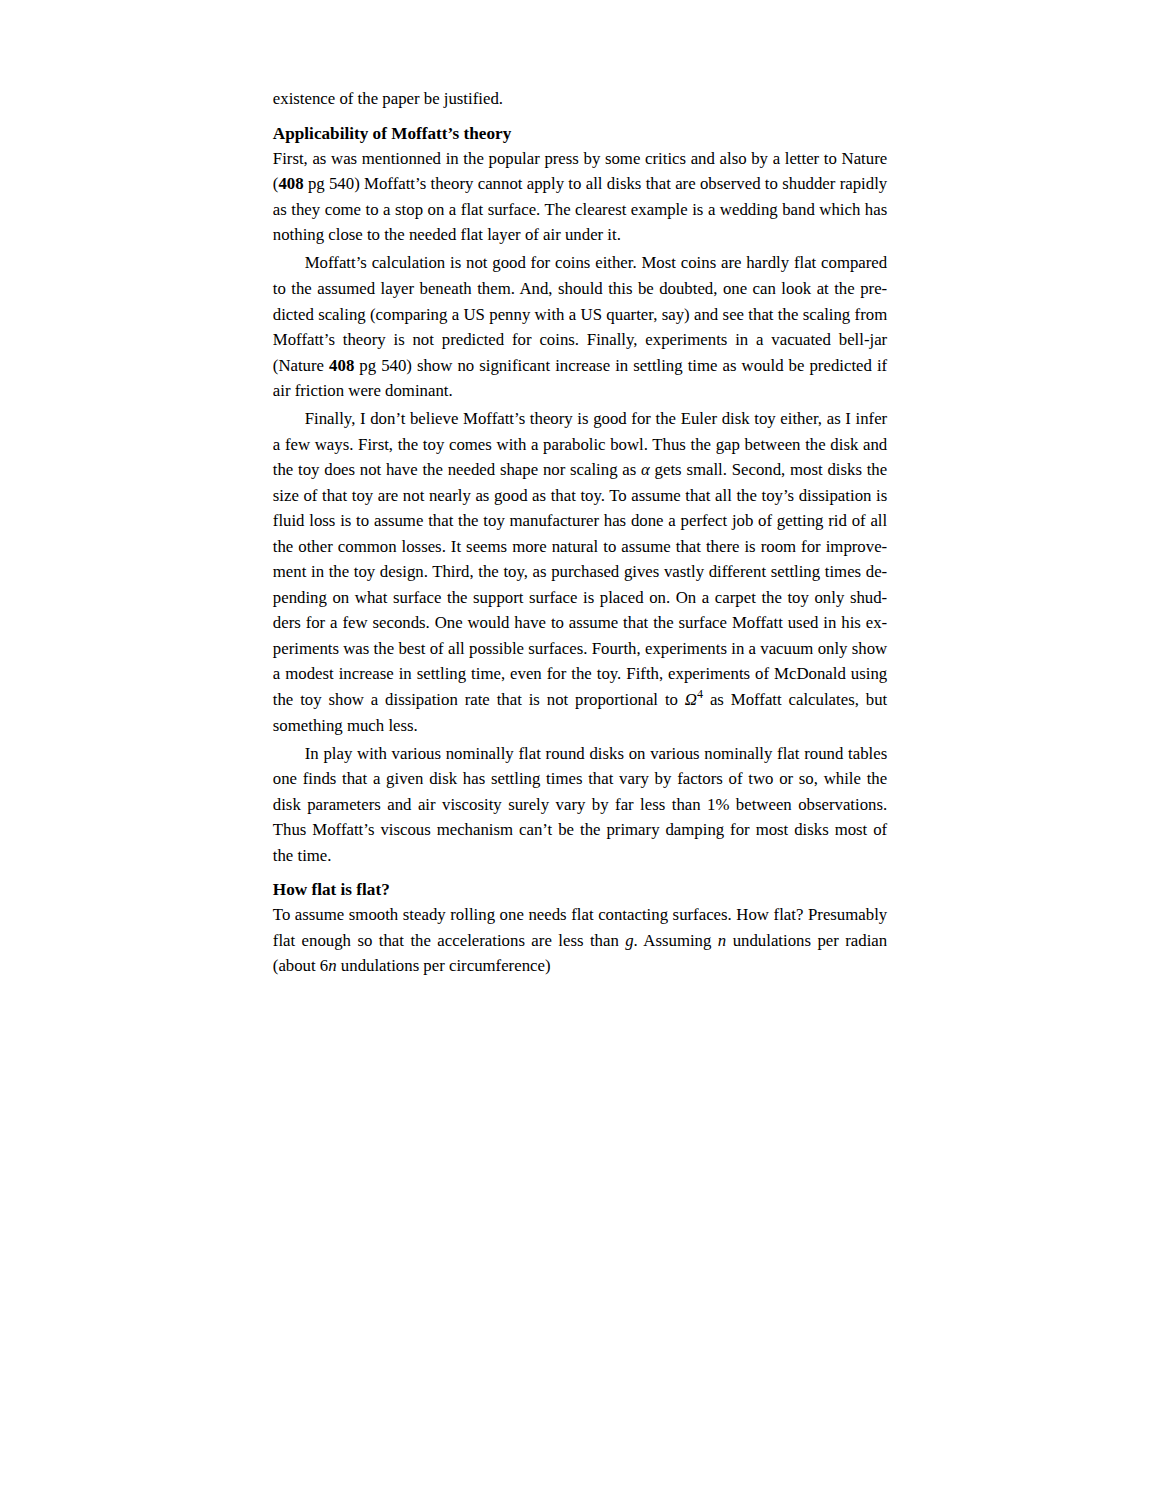existence of the paper be justified.
Applicability of Moffatt’s theory
First, as was mentionned in the popular press by some critics and also by a letter to Nature (408 pg 540) Moffatt’s theory cannot apply to all disks that are observed to shudder rapidly as they come to a stop on a flat surface. The clearest example is a wedding band which has nothing close to the needed flat layer of air under it.
Moffatt’s calculation is not good for coins either. Most coins are hardly flat compared to the assumed layer beneath them. And, should this be doubted, one can look at the predicted scaling (comparing a US penny with a US quarter, say) and see that the scaling from Moffatt’s theory is not predicted for coins. Finally, experiments in a vacuated bell-jar (Nature 408 pg 540) show no significant increase in settling time as would be predicted if air friction were dominant.
Finally, I don’t believe Moffatt’s theory is good for the Euler disk toy either, as I infer a few ways. First, the toy comes with a parabolic bowl. Thus the gap between the disk and the toy does not have the needed shape nor scaling as α gets small. Second, most disks the size of that toy are not nearly as good as that toy. To assume that all the toy’s dissipation is fluid loss is to assume that the toy manufacturer has done a perfect job of getting rid of all the other common losses. It seems more natural to assume that there is room for improvement in the toy design. Third, the toy, as purchased gives vastly different settling times depending on what surface the support surface is placed on. On a carpet the toy only shudders for a few seconds. One would have to assume that the surface Moffatt used in his experiments was the best of all possible surfaces. Fourth, experiments in a vacuum only show a modest increase in settling time, even for the toy. Fifth, experiments of McDonald using the toy show a dissipation rate that is not proportional to Ω4 as Moffatt calculates, but something much less.
In play with various nominally flat round disks on various nominally flat round tables one finds that a given disk has settling times that vary by factors of two or so, while the disk parameters and air viscosity surely vary by far less than 1% between observations. Thus Moffatt’s viscous mechanism can’t be the primary damping for most disks most of the time.
How flat is flat?
To assume smooth steady rolling one needs flat contacting surfaces. How flat? Presumably flat enough so that the accelerations are less than g. Assuming n undulations per radian (about 6n undulations per circumference)